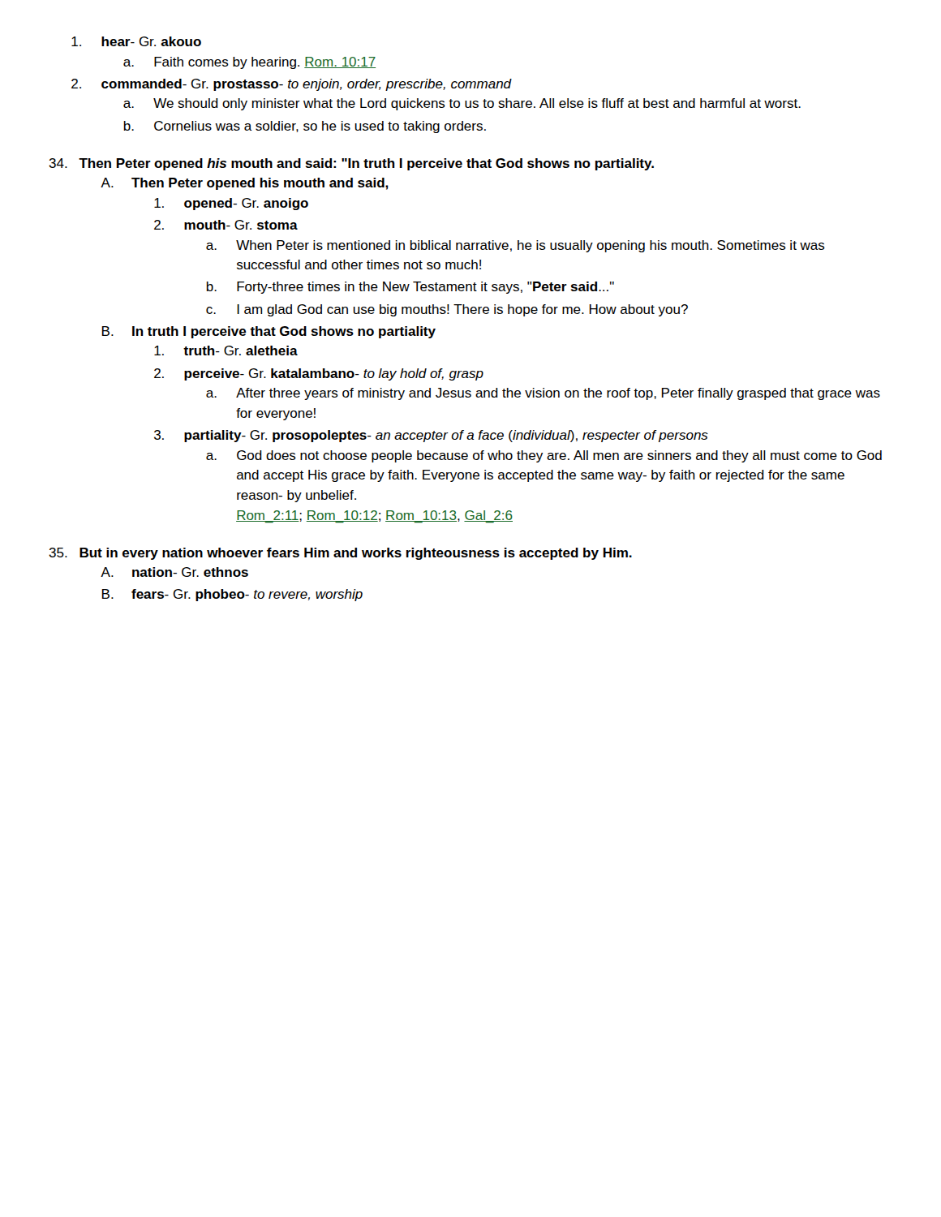1. hear- Gr. akouo
a. Faith comes by hearing. Rom. 10:17
2. commanded- Gr. prostasso- to enjoin, order, prescribe, command
a. We should only minister what the Lord quickens to us to share. All else is fluff at best and harmful at worst.
b. Cornelius was a soldier, so he is used to taking orders.
34. Then Peter opened his mouth and said: "In truth I perceive that God shows no partiality.
A. Then Peter opened his mouth and said,
1. opened- Gr. anoigo
2. mouth- Gr. stoma
a. When Peter is mentioned in biblical narrative, he is usually opening his mouth. Sometimes it was successful and other times not so much!
b. Forty-three times in the New Testament it says, "Peter said..."
c. I am glad God can use big mouths! There is hope for me. How about you?
B. In truth I perceive that God shows no partiality
1. truth- Gr. aletheia
2. perceive- Gr. katalambano- to lay hold of, grasp
a. After three years of ministry and Jesus and the vision on the roof top, Peter finally grasped that grace was for everyone!
3. partiality- Gr. prosopoleptes- an accepter of a face (individual), respecter of persons
a. God does not choose people because of who they are. All men are sinners and they all must come to God and accept His grace by faith. Everyone is accepted the same way- by faith or rejected for the same reason- by unbelief.
Rom_2:11; Rom_10:12; Rom_10:13, Gal_2:6
35. But in every nation whoever fears Him and works righteousness is accepted by Him.
A. nation- Gr. ethnos
B. fears- Gr. phobeo- to revere, worship